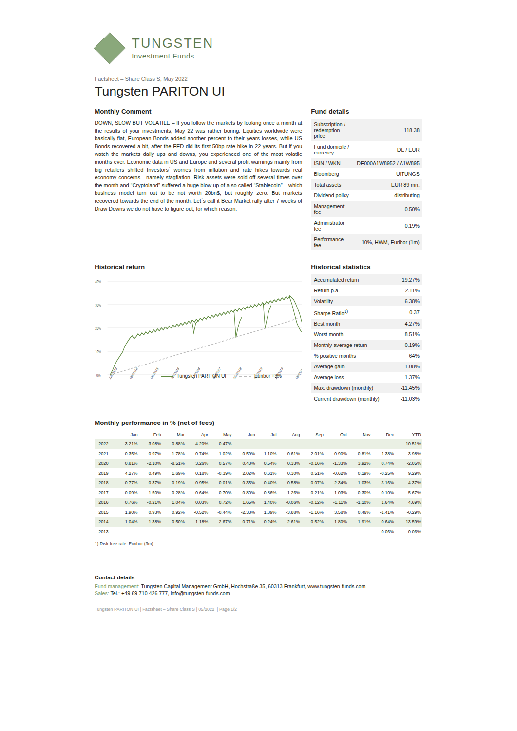TUNGSTEN
Investment Funds
Factsheet – Share Class S, May 2022
Tungsten PARITON UI
Monthly Comment
DOWN, SLOW BUT VOLATILE – If you follow the markets by looking once a month at the results of your investments, May 22 was rather boring. Equities worldwide were basically flat, European Bonds added another percent to their years losses, while US Bonds recovered a bit, after the FED did its first 50bp rate hike in 22 years. But if you watch the markets daily ups and downs, you experienced one of the most volatile months ever. Economic data in US and Europe and several profit warnings mainly from big retailers shifted Investors´ worries from inflation and rate hikes towards real economy concerns - namely stagflation. Risk assets were sold off several times over the month and “Cryptoland” suffered a huge blow up of a so called “Stablecoin” – which business model turn out to be not worth 20bn$, but roughly zero. But markets recovered towards the end of the month. Let´s call it Bear Market rally after 7 weeks of Draw Downs we do not have to figure out, for which reason.
Fund details
| Subscription / redemption price | 118.38 |
| Fund domicile / currency | DE / EUR |
| ISIN / WKN | DE000A1W8952 / A1W895 |
| Bloomberg | UITUNGS |
| Total assets | EUR 89 mn. |
| Dividend policy | distributing |
| Management fee | 0.50% |
| Administrator fee | 0.19% |
| Performance fee | 10%, HWM, Euribor (1m) |
Historical return
40% 30% 20% 10% 0% 12/2013 09/2014 06/2015 03/2016 12/2016 09/2017 06/2018 03/2019 12/2019 09/2020
Tungsten PARITON UI
Euribor +3%
Historical statistics
| Accumulated return | 19.27% |
| Return p.a. | 2.11% |
| Volatility | 6.38% |
| Sharpe Ratio 1) | 0.37 |
| Best month | 4.27% |
| Worst month | -8.51% |
| Monthly average return | 0.19% |
| % positive months | 64% |
| Average gain | 1.08% |
| Average loss | -1.37% |
| Max. drawdown (monthly) | -11.45% |
| Current drawdown (monthly) | -11.03% |
Monthly performance in % (net of fees)
| | Jan | Feb | Mar | Apr | May | Jun | Jul | Aug | Sep | Oct | Nov | Dec | YTD |
| --- | --- | --- | --- | --- | --- | --- | --- | --- | --- | --- | --- | --- | --- |
| 2022 | -3.21% | -3.08% | -0.88% | -4.20% | 0.47% | | | | | | | | -10.51% |
| 2021 | -0.35% | -0.97% | 1.78% | 0.74% | 1.02% | 0.59% | 1.10% | 0.61% | -2.01% | 0.90% | -0.81% | 1.38% | 3.98% |
| 2020 | 0.81% | -2.10% | -8.51% | 3.26% | 0.57% | 0.43% | 0.54% | 0.33% | -0.16% | -1.33% | 3.92% | 0.74% | -2.05% |
| 2019 | 4.27% | 0.49% | 1.69% | 0.18% | -0.39% | 2.02% | 0.61% | 0.30% | 0.51% | -0.62% | 0.19% | -0.25% | 9.29% |
| 2018 | -0.77% | -0.37% | 0.19% | 0.95% | 0.01% | 0.35% | 0.40% | -0.58% | -0.07% | -2.34% | 1.03% | -3.16% | -4.37% |
| 2017 | 0.09% | 1.50% | 0.28% | 0.64% | 0.70% | -0.80% | 0.86% | 1.26% | 0.21% | 1.03% | -0.30% | 0.10% | 5.67% |
| 2016 | 0.76% | -0.21% | 1.04% | 0.03% | 0.72% | 1.65% | 1.40% | -0.06% | -0.12% | -1.11% | -1.10% | 1.64% | 4.69% |
| 2015 | 1.90% | 0.93% | 0.92% | -0.52% | -0.44% | -2.33% | 1.89% | -3.88% | -1.16% | 3.58% | 0.46% | -1.41% | -0.29% |
| 2014 | 1.04% | 1.38% | 0.50% | 1.18% | 2.67% | 0.71% | 0.24% | 2.61% | -0.52% | 1.80% | 1.91% | -0.64% | 13.59% |
| 2013 | | | | | | | | | | | | -0.06% | -0.06% |
1) Risk-free rate: Euribor (3m).
Contact details
Fund management: Tungsten Capital Management GmbH, Hochstraße 35, 60313 Frankfurt, www.tungsten-funds.com
Sales: Tel.: +49 69 710 426 777, info@tungsten-funds.com
Tungsten PARITON UI | Factsheet – Share Class S | 05/2022 | Page 1/2